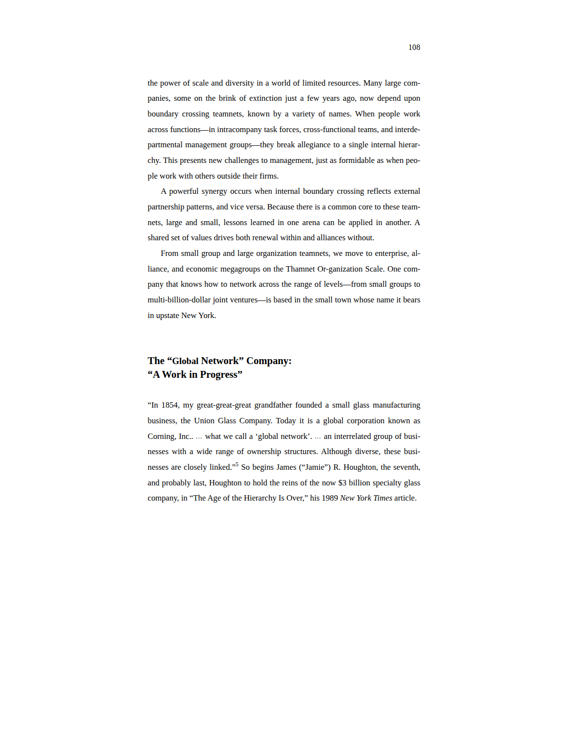108
the power of scale and diversity in a world of limited resources. Many large companies, some on the brink of extinction just a few years ago, now depend upon boundary crossing teamnets, known by a variety of names. When people work across functions—in intracompany task forces, cross-functional teams, and interdepartmental management groups—they break allegiance to a single internal hierarchy. This presents new challenges to management, just as formidable as when people work with others outside their firms.
A powerful synergy occurs when internal boundary crossing reflects external partnership patterns, and vice versa. Because there is a common core to these teamnets, large and small, lessons learned in one arena can be applied in another. A shared set of values drives both renewal within and alliances without.
From small group and large organization teamnets, we move to enterprise, alliance, and economic megagroups on the Thamnet Or-ganization Scale. One company that knows how to network across the range of levels—from small groups to multi-billion-dollar joint ventures—is based in the small town whose name it bears in upstate New York.
The “Global Network” Company:
“A Work in Progress”
“In 1854, my great-great-great grandfather founded a small glass manufacturing business, the Union Glass Company. Today it is a global corporation known as Corning, Inc.. … what we call a ‘global network’. … an interrelated group of businesses with a wide range of ownership structures. Although diverse, these businesses are closely linked.”5 So begins James (“Jamie”) R. Houghton, the seventh, and probably last, Houghton to hold the reins of the now $3 billion specialty glass company, in “The Age of the Hierarchy Is Over,” his 1989 New York Times article.